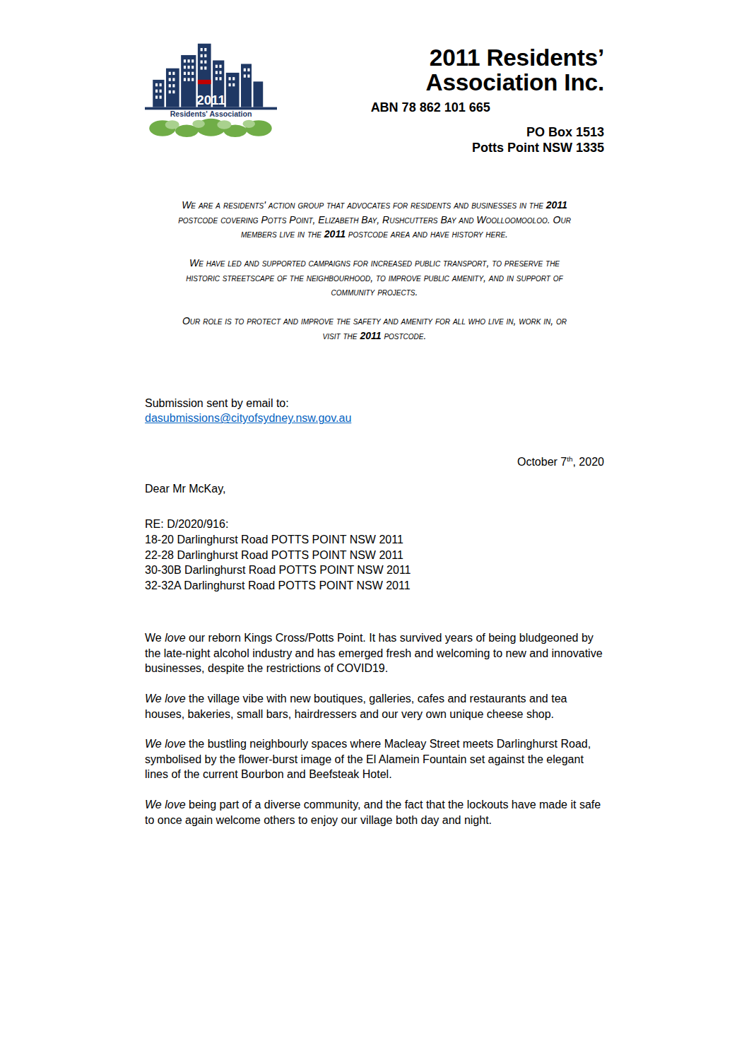2011 Residents' Association
2011 Residents’ Association Inc.
ABN 78 862 101 665
PO Box 1513
Potts Point NSW 1335
We are a residents' action group that advocates for residents and businesses in the 2011 postcode covering Potts Point, Elizabeth Bay, Rushcutters Bay and Woolloomooloo. Our members live in the 2011 postcode area and have history here.
We have led and supported campaigns for increased public transport, to preserve the historic streetscape of the neighbourhood, to improve public amenity, and in support of community projects.
Our role is to protect and improve the safety and amenity for all who live in, work in, or visit the 2011 postcode.
Submission sent by email to:
dasubmissions@cityofsydney.nsw.gov.au
October 7th, 2020
Dear Mr McKay,
RE: D/2020/916:
18-20 Darlinghurst Road POTTS POINT NSW 2011
22-28 Darlinghurst Road POTTS POINT NSW 2011
30-30B Darlinghurst Road POTTS POINT NSW 2011
32-32A Darlinghurst Road POTTS POINT NSW 2011
We love our reborn Kings Cross/Potts Point. It has survived years of being bludgeoned by the late-night alcohol industry and has emerged fresh and welcoming to new and innovative businesses, despite the restrictions of COVID19.
We love the village vibe with new boutiques, galleries, cafes and restaurants and tea houses, bakeries, small bars, hairdressers and our very own unique cheese shop.
We love the bustling neighbourly spaces where Macleay Street meets Darlinghurst Road, symbolised by the flower-burst image of the El Alamein Fountain set against the elegant lines of the current Bourbon and Beefsteak Hotel.
We love being part of a diverse community, and the fact that the lockouts have made it safe to once again welcome others to enjoy our village both day and night.